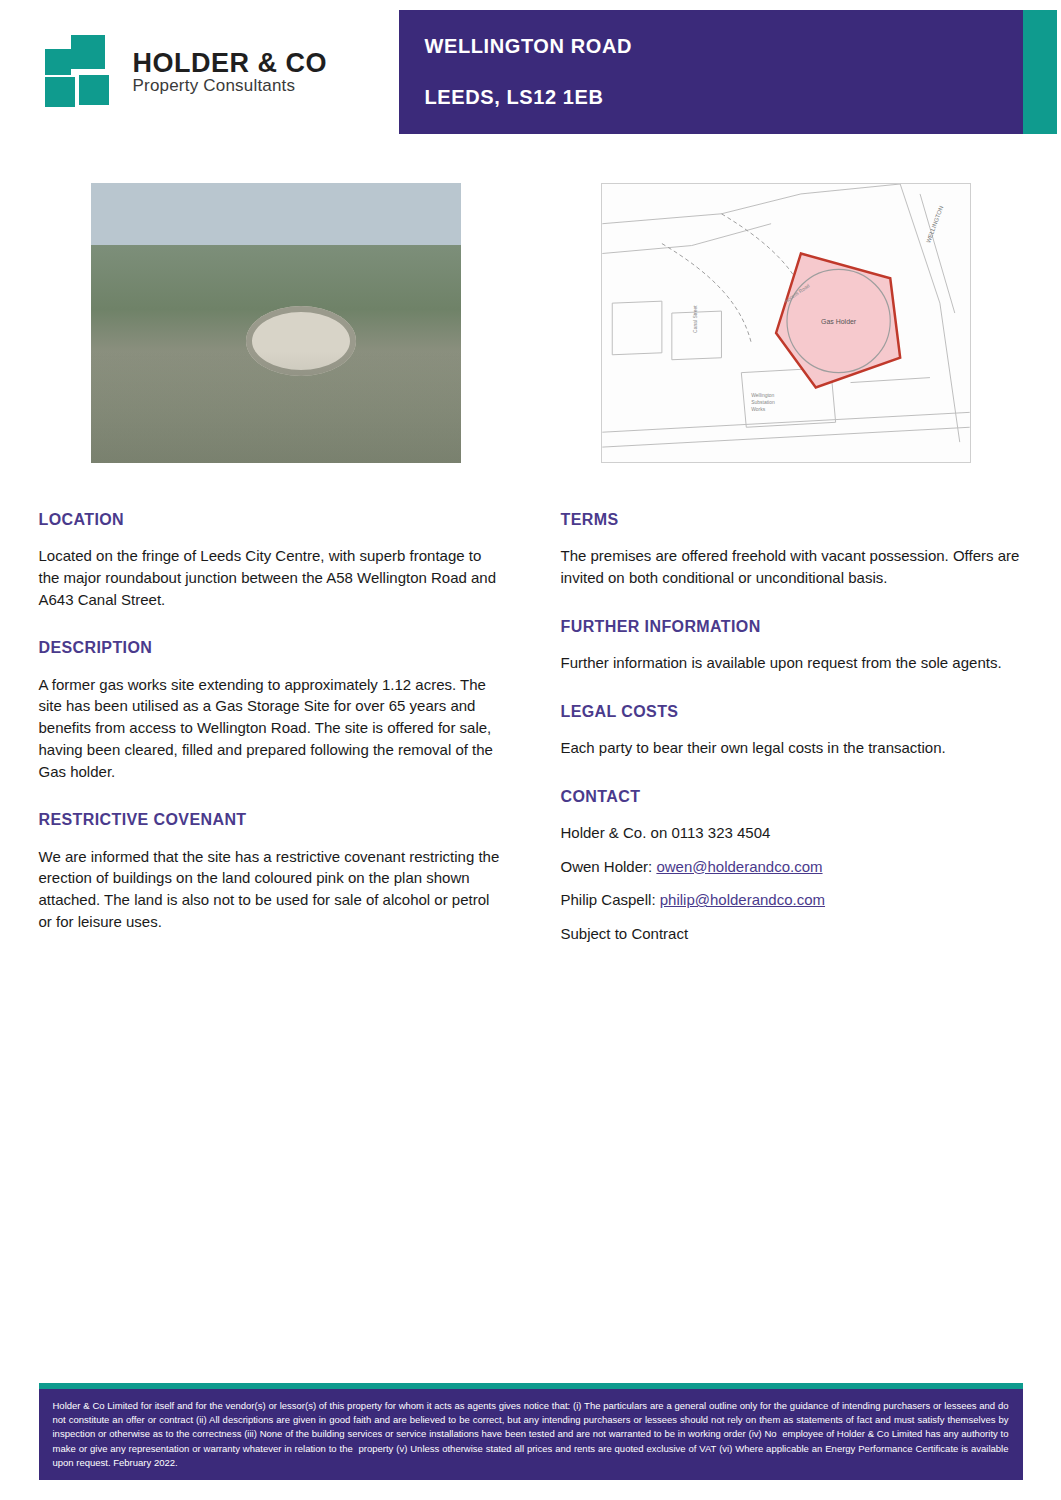HOLDER & CO
Property Consultants
WELLINGTON ROAD
LEEDS, LS12 1EB
Gas Holder WELLINGTON Wellington Substation Works Canal Street Access Road
LOCATION
Located on the fringe of Leeds City Centre, with superb frontage to the major roundabout junction between the A58 Wellington Road and A643 Canal Street.
DESCRIPTION
A former gas works site extending to approximately 1.12 acres. The site has been utilised as a Gas Storage Site for over 65 years and benefits from access to Wellington Road. The site is offered for sale, having been cleared, filled and prepared following the removal of the Gas holder.
RESTRICTIVE COVENANT
We are informed that the site has a restrictive covenant restricting the erection of buildings on the land coloured pink on the plan shown attached. The land is also not to be used for sale of alcohol or petrol or for leisure uses.
TERMS
The premises are offered freehold with vacant possession. Offers are invited on both conditional or unconditional basis.
FURTHER INFORMATION
Further information is available upon request from the sole agents.
LEGAL COSTS
Each party to bear their own legal costs in the transaction.
CONTACT
Holder & Co. on 0113 323 4504
Owen Holder: owen@holderandco.com
Philip Caspell: philip@holderandco.com
Subject to Contract
Holder & Co Limited for itself and for the vendor(s) or lessor(s) of this property for whom it acts as agents gives notice that: (i) The particulars are a general outline only for the guidance of intending purchasers or lessees and do not constitute an offer or contract (ii) All descriptions are given in good faith and are believed to be correct, but any intending purchasers or lessees should not rely on them as statements of fact and must satisfy themselves by inspection or otherwise as to the correctness (iii) None of the building services or service installations have been tested and are not warranted to be in working order (iv) No employee of Holder & Co Limited has any authority to make or give any representation or warranty whatever in relation to the property (v) Unless otherwise stated all prices and rents are quoted exclusive of VAT (vi) Where applicable an Energy Performance Certificate is available upon request. February 2022.